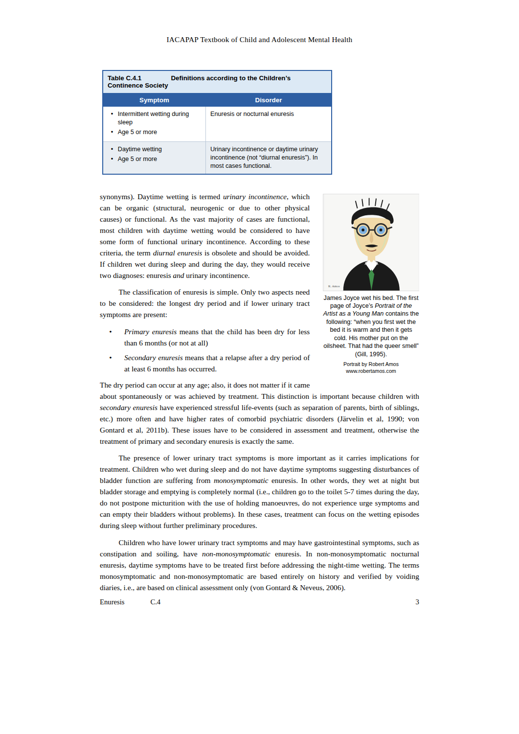IACAPAP Textbook of Child and Adolescent Mental Health
Table C.4.1 Definitions according to the Children’s Continence Society
| Symptom | Disorder |
| --- | --- |
| Intermittent wetting during sleep Age 5 or more | Enuresis or nocturnal enuresis |
| Daytime wetting Age 5 or more | Urinary incontinence or daytime urinary incontinence (not “diurnal enuresis”). In most cases functional. |
R. Amos
James Joyce wet his bed. The first page of Joyce’s Portrait of the Artist as a Young Man contains the following: “when you first wet the bed it is warm and then it gets cold. His mother put on the oilsheet. That had the queer smell” (Gill, 1995).
Portrait by Robert Amos
www.robertamos.com
synonyms). Daytime wetting is termed urinary incontinence, which can be organic (structural, neurogenic or due to other physical causes) or functional. As the vast majority of cases are functional, most children with daytime wetting would be considered to have some form of functional urinary incontinence. According to these criteria, the term diurnal enuresis is obsolete and should be avoided. If children wet during sleep and during the day, they would receive two diagnoses: enuresis and urinary incontinence.
The classification of enuresis is simple. Only two aspects need to be considered: the longest dry period and if lower urinary tract symptoms are present:
Primary enuresis means that the child has been dry for less than 6 months (or not at all)
Secondary enuresis means that a relapse after a dry period of at least 6 months has occurred.
The dry period can occur at any age; also, it does not matter if it came about spontaneously or was achieved by treatment. This distinction is important because children with secondary enuresis have experienced stressful life-events (such as separation of parents, birth of siblings, etc.) more often and have higher rates of comorbid psychiatric disorders (Järvelin et al, 1990; von Gontard et al, 2011b). These issues have to be considered in assessment and treatment, otherwise the treatment of primary and secondary enuresis is exactly the same.
The presence of lower urinary tract symptoms is more important as it carries implications for treatment. Children who wet during sleep and do not have daytime symptoms suggesting disturbances of bladder function are suffering from monosymptomatic enuresis. In other words, they wet at night but bladder storage and emptying is completely normal (i.e., children go to the toilet 5-7 times during the day, do not postpone micturition with the use of holding manoeuvres, do not experience urge symptoms and can empty their bladders without problems). In these cases, treatment can focus on the wetting episodes during sleep without further preliminary procedures.
Children who have lower urinary tract symptoms and may have gastrointestinal symptoms, such as constipation and soiling, have non-monosymptomatic enuresis. In non-monosymptomatic nocturnal enuresis, daytime symptoms have to be treated first before addressing the night-time wetting. The terms monosymptomatic and non-monosymptomatic are based entirely on history and verified by voiding diaries, i.e., are based on clinical assessment only (von Gontard & Neveus, 2006).
EnuresisC.4
3